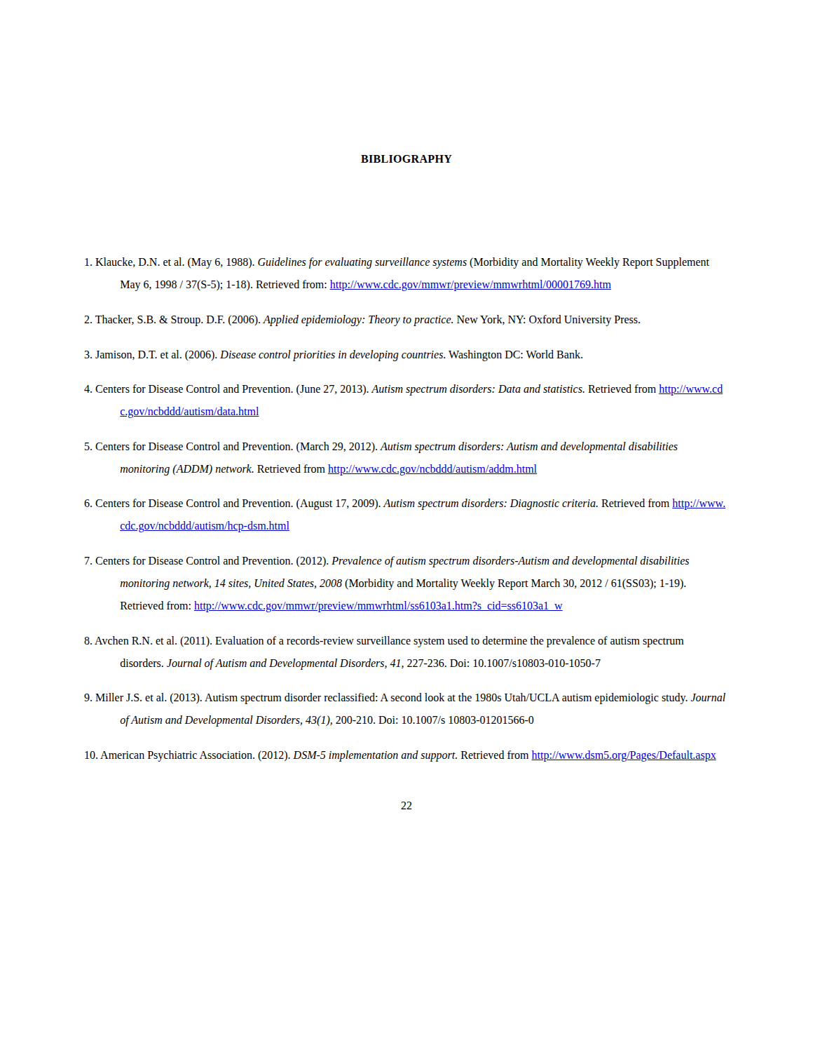BIBLIOGRAPHY
1. Klaucke, D.N. et al. (May 6, 1988). Guidelines for evaluating surveillance systems (Morbidity and Mortality Weekly Report Supplement May 6, 1998 / 37(S-5); 1-18). Retrieved from: http://www.cdc.gov/mmwr/preview/mmwrhtml/00001769.htm
2. Thacker, S.B. & Stroup. D.F. (2006). Applied epidemiology: Theory to practice. New York, NY: Oxford University Press.
3. Jamison, D.T. et al. (2006). Disease control priorities in developing countries. Washington DC: World Bank.
4. Centers for Disease Control and Prevention. (June 27, 2013). Autism spectrum disorders: Data and statistics. Retrieved from http://www.cdc.gov/ncbddd/autism/data.html
5. Centers for Disease Control and Prevention. (March 29, 2012). Autism spectrum disorders: Autism and developmental disabilities monitoring (ADDM) network. Retrieved from http://www.cdc.gov/ncbddd/autism/addm.html
6. Centers for Disease Control and Prevention. (August 17, 2009). Autism spectrum disorders: Diagnostic criteria. Retrieved from http://www.cdc.gov/ncbddd/autism/hcp-dsm.html
7. Centers for Disease Control and Prevention. (2012). Prevalence of autism spectrum disorders-Autism and developmental disabilities monitoring network, 14 sites, United States, 2008 (Morbidity and Mortality Weekly Report March 30, 2012 / 61(SS03); 1-19). Retrieved from: http://www.cdc.gov/mmwr/preview/mmwrhtml/ss6103a1.htm?s_cid=ss6103a1_w
8. Avchen R.N. et al. (2011). Evaluation of a records-review surveillance system used to determine the prevalence of autism spectrum disorders. Journal of Autism and Developmental Disorders, 41, 227-236. Doi: 10.1007/s10803-010-1050-7
9. Miller J.S. et al. (2013). Autism spectrum disorder reclassified: A second look at the 1980s Utah/UCLA autism epidemiologic study. Journal of Autism and Developmental Disorders, 43(1), 200-210. Doi: 10.1007/s 10803-01201566-0
10. American Psychiatric Association. (2012). DSM-5 implementation and support. Retrieved from http://www.dsm5.org/Pages/Default.aspx
22